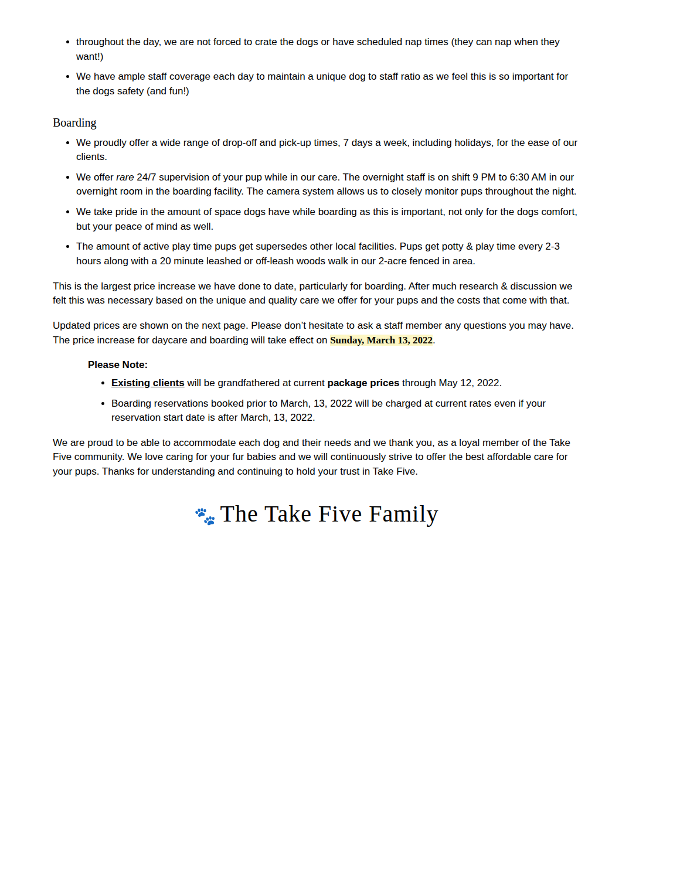throughout the day, we are not forced to crate the dogs or have scheduled nap times (they can nap when they want!)
We have ample staff coverage each day to maintain a unique dog to staff ratio as we feel this is so important for the dogs safety (and fun!)
Boarding
We proudly offer a wide range of drop-off and pick-up times, 7 days a week, including holidays, for the ease of our clients.
We offer rare 24/7 supervision of your pup while in our care. The overnight staff is on shift 9 PM to 6:30 AM in our overnight room in the boarding facility. The camera system allows us to closely monitor pups throughout the night.
We take pride in the amount of space dogs have while boarding as this is important, not only for the dogs comfort, but your peace of mind as well.
The amount of active play time pups get supersedes other local facilities. Pups get potty & play time every 2-3 hours along with a 20 minute leashed or off-leash woods walk in our 2-acre fenced in area.
This is the largest price increase we have done to date, particularly for boarding. After much research & discussion we felt this was necessary based on the unique and quality care we offer for your pups and the costs that come with that.
Updated prices are shown on the next page. Please don’t hesitate to ask a staff member any questions you may have. The price increase for daycare and boarding will take effect on Sunday, March 13, 2022.
Please Note:
Existing clients will be grandfathered at current package prices through May 12, 2022.
Boarding reservations booked prior to March, 13, 2022 will be charged at current rates even if your reservation start date is after March, 13, 2022.
We are proud to be able to accommodate each dog and their needs and we thank you, as a loyal member of the Take Five community. We love caring for your fur babies and we will continuously strive to offer the best affordable care for your pups. Thanks for understanding and continuing to hold your trust in Take Five.
🐾The Take Five Family